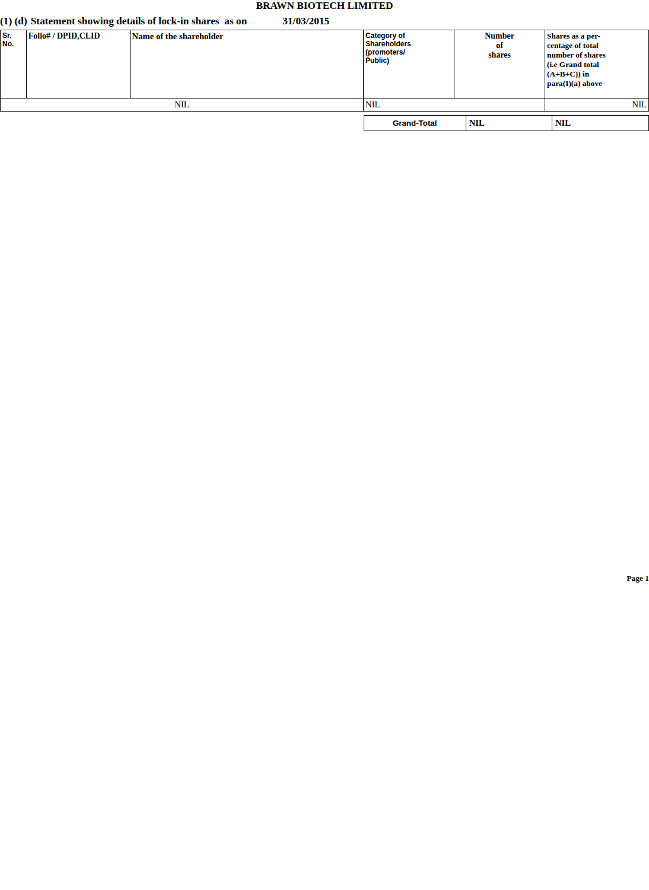BRAWN BIOTECH LIMITED
(1) (d) Statement showing details of lock-in shares as on31/03/2015
| Sr. No. | Folio# / DPID,CLID | Name of the shareholder | Category of Shareholders (promoters/ Public) | Number of shares | Shares as a per- centage of total number of shares (i.e Grand total (A+B+C)) in para(I)(a) above |
| --- | --- | --- | --- | --- | --- |
| NIL | NIL | NIL |
| Grand-Total | NIL | NIL |
Page 1